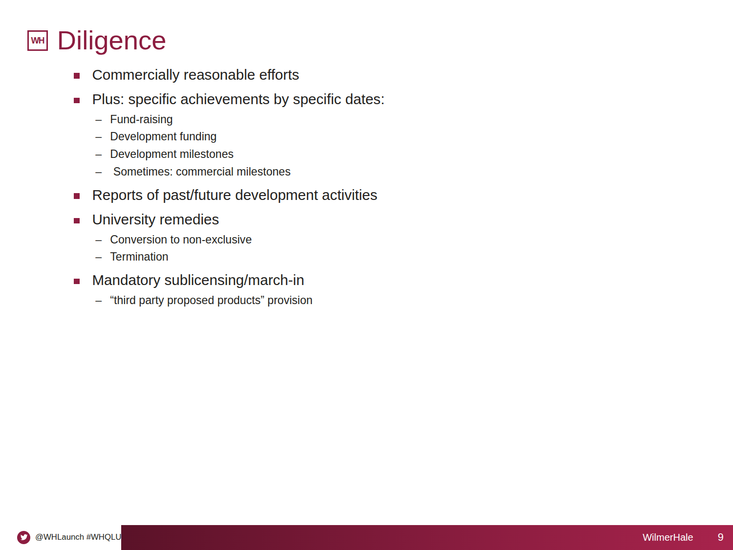WH
Diligence
Commercially reasonable efforts
Plus: specific achievements by specific dates:
Fund-raising
Development funding
Development milestones
Sometimes: commercial milestones
Reports of past/future development activities
University remedies
Conversion to non-exclusive
Termination
Mandatory sublicensing/march-in
“third party proposed products” provision
@WHLaunch #WHQLU
WilmerHale 9